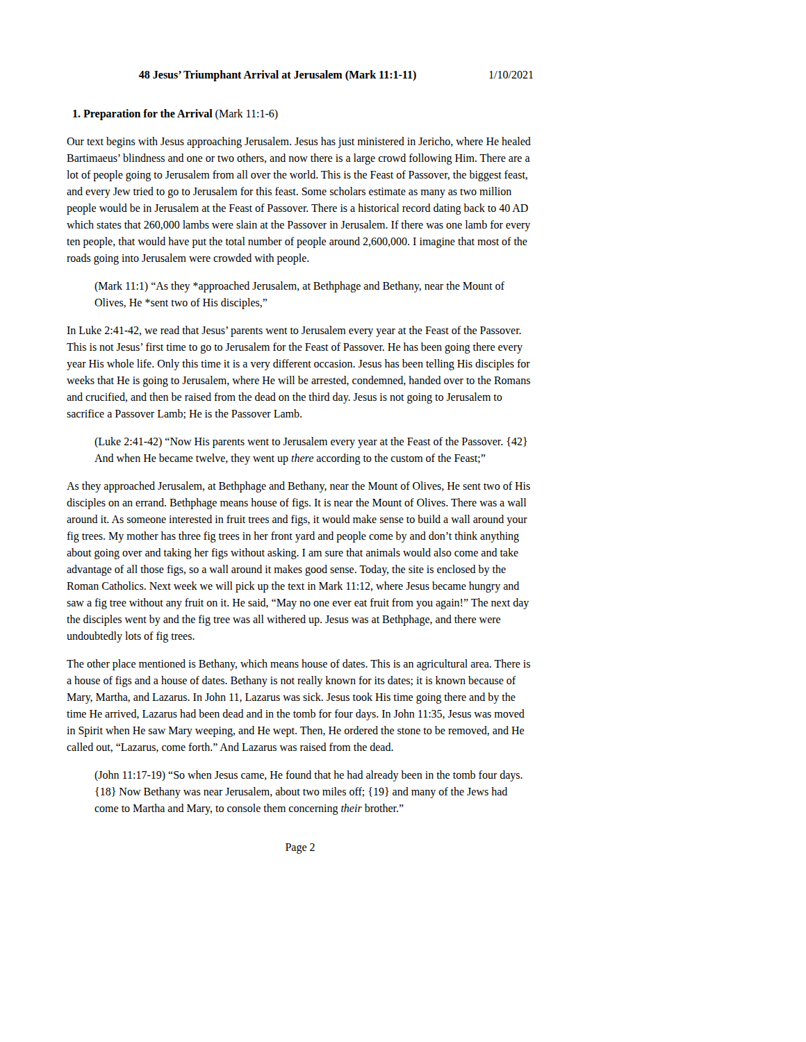1/10/2021 48 Jesus’ Triumphant Arrival at Jerusalem (Mark 11:1-11)
Preparation for the Arrival (Mark 11:1-6)
Our text begins with Jesus approaching Jerusalem. Jesus has just ministered in Jericho, where He healed Bartimaeus’ blindness and one or two others, and now there is a large crowd following Him. There are a lot of people going to Jerusalem from all over the world. This is the Feast of Passover, the biggest feast, and every Jew tried to go to Jerusalem for this feast. Some scholars estimate as many as two million people would be in Jerusalem at the Feast of Passover. There is a historical record dating back to 40 AD which states that 260,000 lambs were slain at the Passover in Jerusalem. If there was one lamb for every ten people, that would have put the total number of people around 2,600,000. I imagine that most of the roads going into Jerusalem were crowded with people.
(Mark 11:1) “As they *approached Jerusalem, at Bethphage and Bethany, near the Mount of Olives, He *sent two of His disciples,”
In Luke 2:41-42, we read that Jesus’ parents went to Jerusalem every year at the Feast of the Passover. This is not Jesus’ first time to go to Jerusalem for the Feast of Passover. He has been going there every year His whole life. Only this time it is a very different occasion. Jesus has been telling His disciples for weeks that He is going to Jerusalem, where He will be arrested, condemned, handed over to the Romans and crucified, and then be raised from the dead on the third day. Jesus is not going to Jerusalem to sacrifice a Passover Lamb; He is the Passover Lamb.
(Luke 2:41-42) “Now His parents went to Jerusalem every year at the Feast of the Passover. {42} And when He became twelve, they went up there according to the custom of the Feast;”
As they approached Jerusalem, at Bethphage and Bethany, near the Mount of Olives, He sent two of His disciples on an errand. Bethphage means house of figs. It is near the Mount of Olives. There was a wall around it. As someone interested in fruit trees and figs, it would make sense to build a wall around your fig trees. My mother has three fig trees in her front yard and people come by and don’t think anything about going over and taking her figs without asking. I am sure that animals would also come and take advantage of all those figs, so a wall around it makes good sense. Today, the site is enclosed by the Roman Catholics. Next week we will pick up the text in Mark 11:12, where Jesus became hungry and saw a fig tree without any fruit on it. He said, “May no one ever eat fruit from you again!” The next day the disciples went by and the fig tree was all withered up. Jesus was at Bethphage, and there were undoubtedly lots of fig trees.
The other place mentioned is Bethany, which means house of dates. This is an agricultural area. There is a house of figs and a house of dates. Bethany is not really known for its dates; it is known because of Mary, Martha, and Lazarus. In John 11, Lazarus was sick. Jesus took His time going there and by the time He arrived, Lazarus had been dead and in the tomb for four days. In John 11:35, Jesus was moved in Spirit when He saw Mary weeping, and He wept. Then, He ordered the stone to be removed, and He called out, “Lazarus, come forth.” And Lazarus was raised from the dead.
(John 11:17-19) “So when Jesus came, He found that he had already been in the tomb four days. {18} Now Bethany was near Jerusalem, about two miles off; {19} and many of the Jews had come to Martha and Mary, to console them concerning their brother.”
Page 2